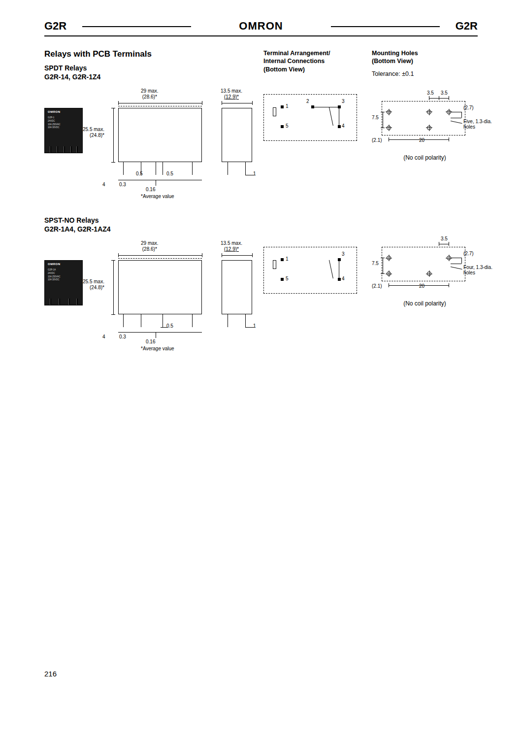G2R
OMRON
G2R
Relays with PCB Terminals
SPDT Relays
G2R-14, G2R-1Z4
OMRON
G2R-1
24VDC
10A 250VAC
10A 30VDC
29 max.
(28.6)*
25.5 max.
(24.8)*
4
0.3
0.5
0.5
0.16
13.5 max.
(12.9)*
1
*Average value
Terminal Arrangement/
Internal Connections
(Bottom View)
1
5
2
3
4
Mounting Holes
(Bottom View)
Tolerance: ±0.1
3.5
3.5
(2.7)
Five, 1.3-dia.
holes
7.5
(2.1)
20
(No coil polarity)
SPST-NO Relays
G2R-1A4, G2R-1AZ4
OMRON
G2R-1A
24VDC
10A 250VAC
10A 30VDC
29 max.
(28.6)*
25.5 max.
(24.8)*
4
0.3
0.5
0.16
13.5 max.
(12.9)*
1
*Average value
1
5
3
4
3.5
(2.7)
Four, 1.3-dia.
holes
7.5
(2.1)
20
(No coil polarity)
216